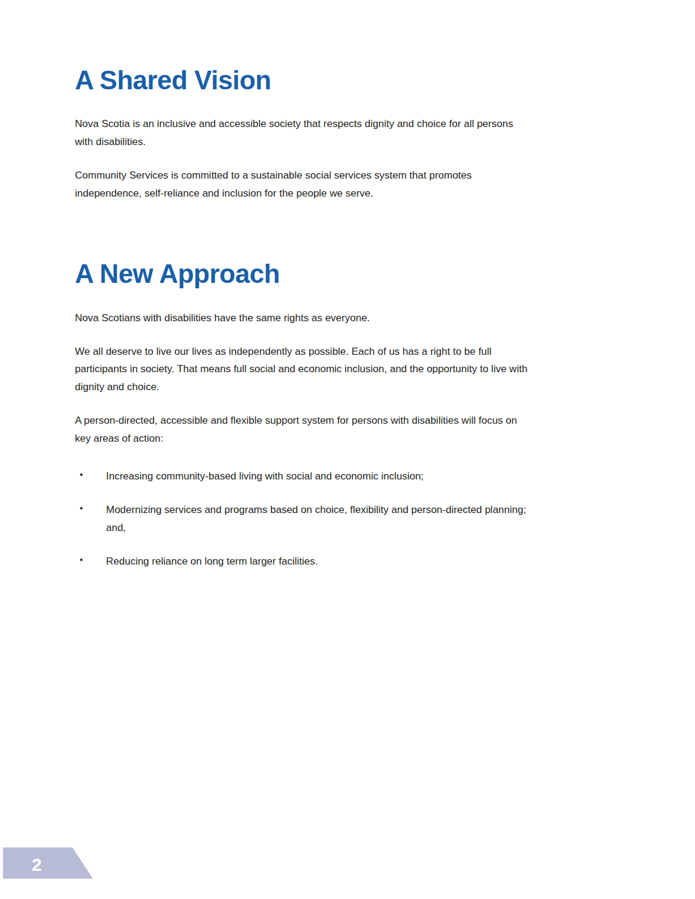A Shared Vision
Nova Scotia is an inclusive and accessible society that respects dignity and choice for all persons with disabilities.
Community Services is committed to a sustainable social services system that promotes independence, self-reliance and inclusion for the people we serve.
A New Approach
Nova Scotians with disabilities have the same rights as everyone.
We all deserve to live our lives as independently as possible. Each of us has a right to be full participants in society. That means full social and economic inclusion, and the opportunity to live with dignity and choice.
A person-directed, accessible and flexible support system for persons with disabilities will focus on key areas of action:
Increasing community-based living with social and economic inclusion;
Modernizing services and programs based on choice, flexibility and person-directed planning; and,
Reducing reliance on long term larger facilities.
2